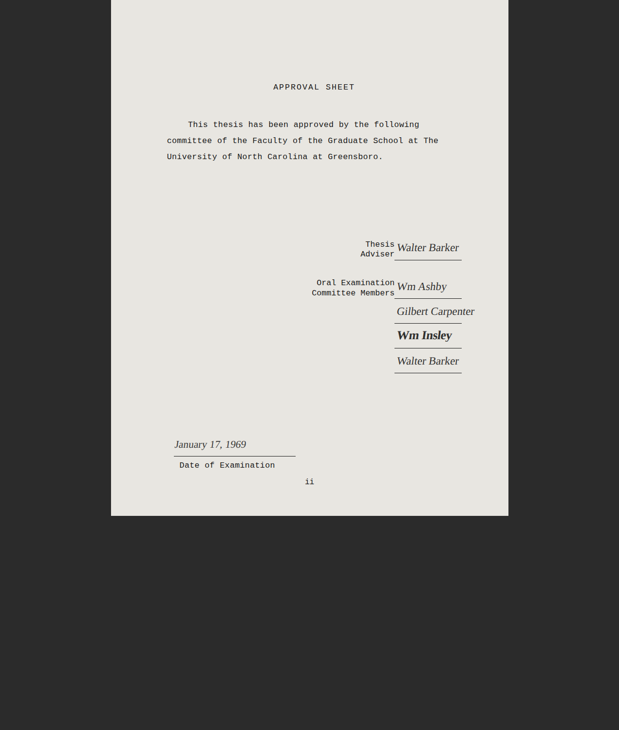APPROVAL SHEET
This thesis has been approved by the following committee of the Faculty of the Graduate School at The University of North Carolina at Greensboro.
| Thesis Adviser | Walter Barker |
| Oral Examination Committee Members | Wm Ashby |
| | Gilbert Carpenter |
| | Wm Insley |
| | Walter Barker |
January 17, 1969
Date of Examination
ii